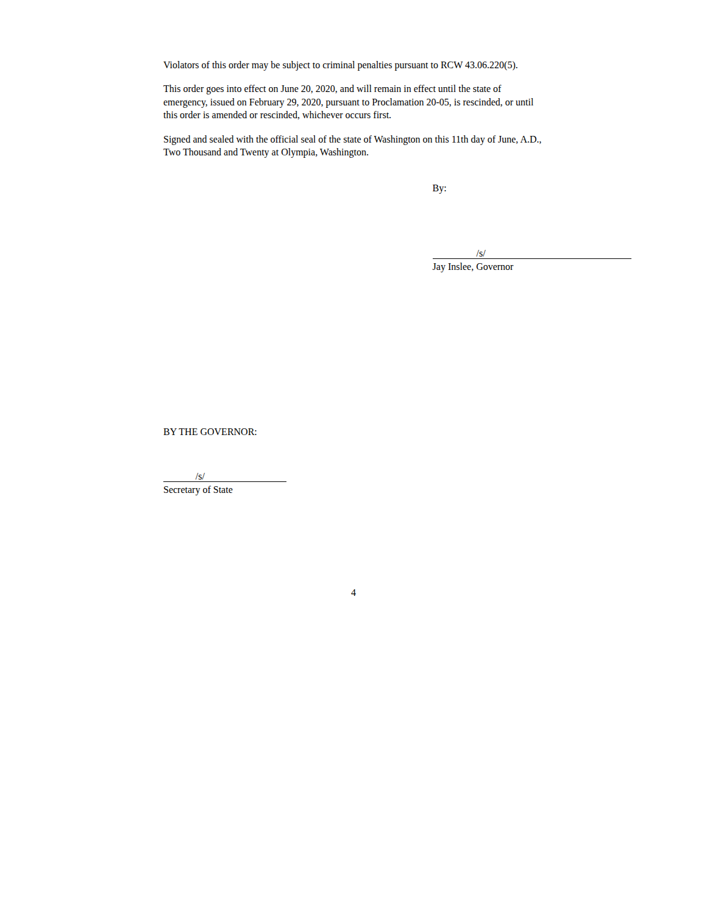Violators of this order may be subject to criminal penalties pursuant to RCW 43.06.220(5).
This order goes into effect on June 20, 2020, and will remain in effect until the state of emergency, issued on February 29, 2020, pursuant to Proclamation 20-05, is rescinded, or until this order is amended or rescinded, whichever occurs first.
Signed and sealed with the official seal of the state of Washington on this 11th day of June, A.D., Two Thousand and Twenty at Olympia, Washington.
By:
/s/
Jay Inslee, Governor
BY THE GOVERNOR:
/s/
Secretary of State
4